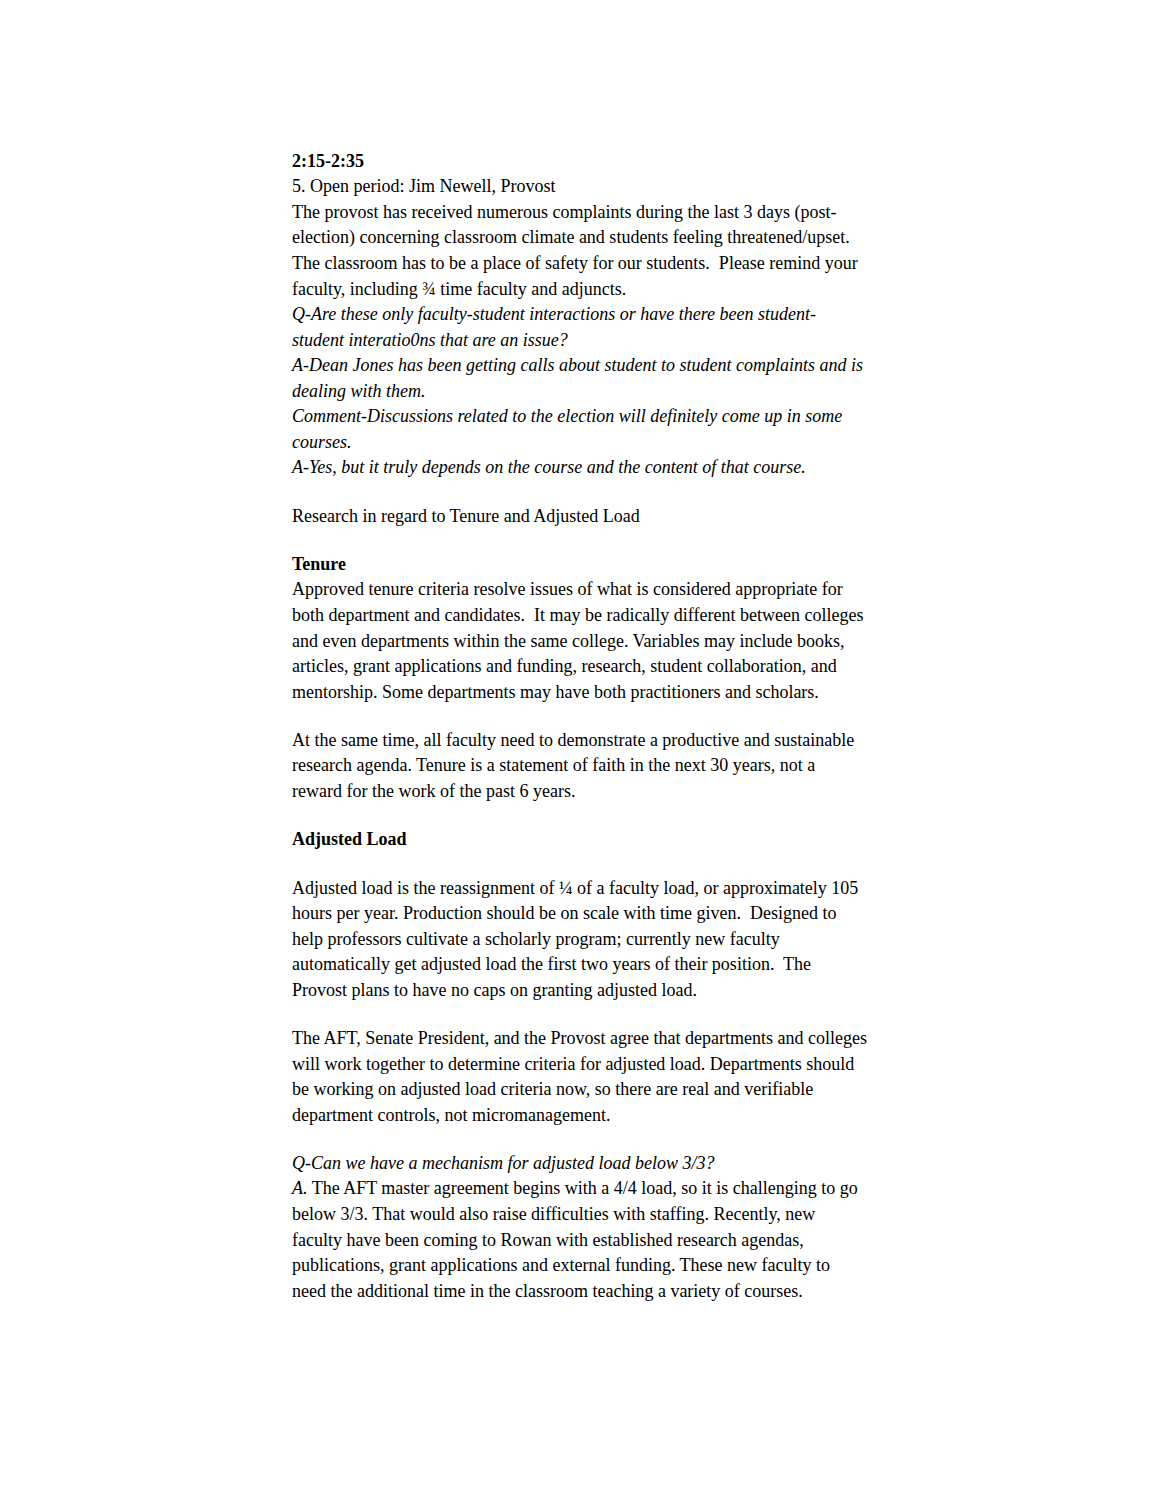2:15-2:35
5. Open period: Jim Newell, Provost
The provost has received numerous complaints during the last 3 days (post-election) concerning classroom climate and students feeling threatened/upset. The classroom has to be a place of safety for our students. Please remind your faculty, including ¾ time faculty and adjuncts.
Q-Are these only faculty-student interactions or have there been student-student interatio0ns that are an issue?
A-Dean Jones has been getting calls about student to student complaints and is dealing with them.
Comment-Discussions related to the election will definitely come up in some courses.
A-Yes, but it truly depends on the course and the content of that course.
Research in regard to Tenure and Adjusted Load
Tenure
Approved tenure criteria resolve issues of what is considered appropriate for both department and candidates. It may be radically different between colleges and even departments within the same college. Variables may include books, articles, grant applications and funding, research, student collaboration, and mentorship. Some departments may have both practitioners and scholars.
At the same time, all faculty need to demonstrate a productive and sustainable research agenda. Tenure is a statement of faith in the next 30 years, not a reward for the work of the past 6 years.
Adjusted Load
Adjusted load is the reassignment of ¼ of a faculty load, or approximately 105 hours per year. Production should be on scale with time given. Designed to help professors cultivate a scholarly program; currently new faculty automatically get adjusted load the first two years of their position. The Provost plans to have no caps on granting adjusted load.
The AFT, Senate President, and the Provost agree that departments and colleges will work together to determine criteria for adjusted load. Departments should be working on adjusted load criteria now, so there are real and verifiable department controls, not micromanagement.
Q-Can we have a mechanism for adjusted load below 3/3?
A. The AFT master agreement begins with a 4/4 load, so it is challenging to go below 3/3. That would also raise difficulties with staffing. Recently, new faculty have been coming to Rowan with established research agendas, publications, grant applications and external funding. These new faculty to need the additional time in the classroom teaching a variety of courses.